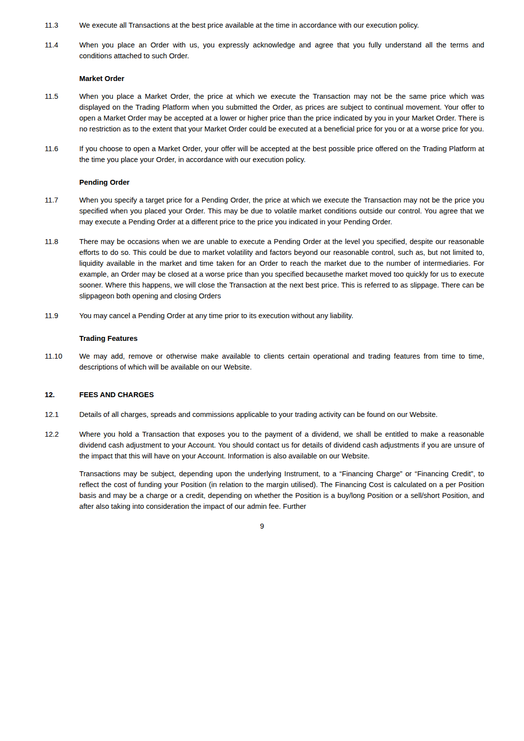11.3
We execute all Transactions at the best price available at the time in accordance with our execution policy.
11.4
When you place an Order with us, you expressly acknowledge and agree that you fully understand all the terms and conditions attached to such Order.
Market Order
11.5
When you place a Market Order, the price at which we execute the Transaction may not be the same price which was displayed on the Trading Platform when you submitted the Order, as prices are subject to continual movement. Your offer to open a Market Order may be accepted at a lower or higher price than the price indicated by you in your Market Order. There is no restriction as to the extent that your Market Order could be executed at a beneficial price for you or at a worse price for you.
11.6
If you choose to open a Market Order, your offer will be accepted at the best possible price offered on the Trading Platform at the time you place your Order, in accordance with our execution policy.
Pending Order
11.7
When you specify a target price for a Pending Order, the price at which we execute the Transaction may not be the price you specified when you placed your Order. This may be due to volatile market conditions outside our control. You agree that we may execute a Pending Order at a different price to the price you indicated in your Pending Order.
11.8
There may be occasions when we are unable to execute a Pending Order at the level you specified, despite our reasonable efforts to do so. This could be due to market volatility and factors beyond our reasonable control, such as, but not limited to, liquidity available in the market and time taken for an Order to reach the market due to the number of intermediaries. For example, an Order may be closed at a worse price than you specified becausethe market moved too quickly for us to execute sooner. Where this happens, we will close the Transaction at the next best price. This is referred to as slippage. There can be slippageon both opening and closing Orders
11.9
You may cancel a Pending Order at any time prior to its execution without any liability.
Trading Features
11.10
We may add, remove or otherwise make available to clients certain operational and trading features from time to time, descriptions of which will be available on our Website.
12.
FEES AND CHARGES
12.1
Details of all charges, spreads and commissions applicable to your trading activity can be found on our Website.
12.2
Where you hold a Transaction that exposes you to the payment of a dividend, we shall be entitled to make a reasonable dividend cash adjustment to your Account. You should contact us for details of dividend cash adjustments if you are unsure of the impact that this will have on your Account. Information is also available on our Website.
Transactions may be subject, depending upon the underlying Instrument, to a “Financing Charge” or “Financing Credit”, to reflect the cost of funding your Position (in relation to the margin utilised). The Financing Cost is calculated on a per Position basis and may be a charge or a credit, depending on whether the Position is a buy/long Position or a sell/short Position, and after also taking into consideration the impact of our admin fee. Further
9